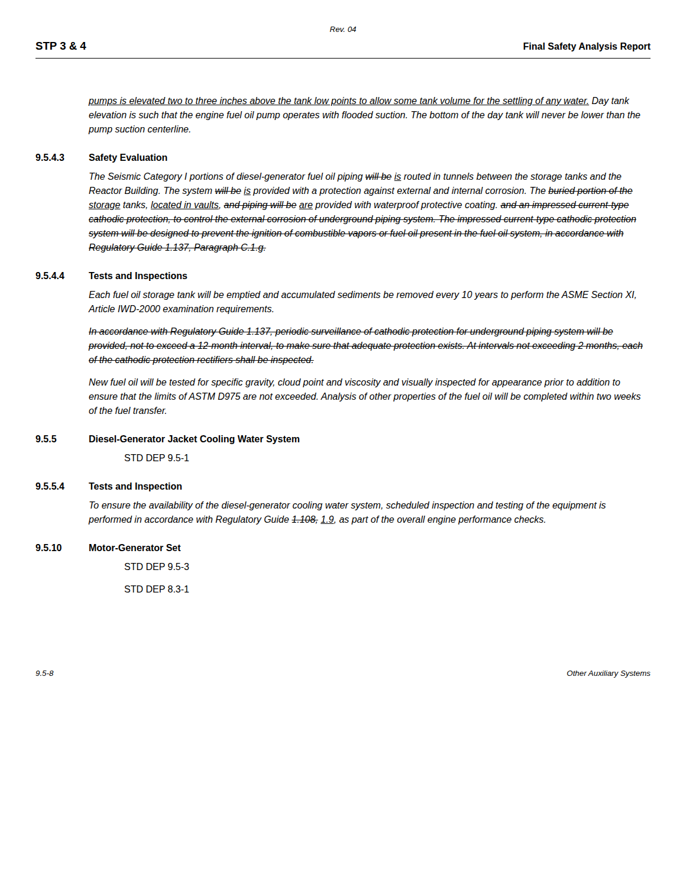Rev. 04
STP 3 & 4 Final Safety Analysis Report
pumps is elevated two to three inches above the tank low points to allow some tank volume for the settling of any water. Day tank elevation is such that the engine fuel oil pump operates with flooded suction. The bottom of the day tank will never be lower than the pump suction centerline.
9.5.4.3 Safety Evaluation
The Seismic Category I portions of diesel-generator fuel oil piping will be is routed in tunnels between the storage tanks and the Reactor Building. The system will be is provided with a protection against external and internal corrosion. The buried portion of the storage tanks, located in vaults, and piping will be are provided with waterproof protective coating. and an impressed current-type cathodic protection, to control the external corrosion of underground piping system. The impressed current-type cathodic protection system will be designed to prevent the ignition of combustible vapors or fuel oil present in the fuel oil system, in accordance with Regulatory Guide 1.137, Paragraph C.1.g.
9.5.4.4 Tests and Inspections
Each fuel oil storage tank will be emptied and accumulated sediments be removed every 10 years to perform the ASME Section XI, Article IWD-2000 examination requirements.
In accordance with Regulatory Guide 1.137, periodic surveillance of cathodic protection for underground piping system will be provided, not to exceed a 12-month interval, to make sure that adequate protection exists. At intervals not exceeding 2 months, each of the cathodic protection rectifiers shall be inspected.
New fuel oil will be tested for specific gravity, cloud point and viscosity and visually inspected for appearance prior to addition to ensure that the limits of ASTM D975 are not exceeded. Analysis of other properties of the fuel oil will be completed within two weeks of the fuel transfer.
9.5.5 Diesel-Generator Jacket Cooling Water System
STD DEP 9.5-1
9.5.5.4 Tests and Inspection
To ensure the availability of the diesel-generator cooling water system, scheduled inspection and testing of the equipment is performed in accordance with Regulatory Guide 1.108, 1.9, as part of the overall engine performance checks.
9.5.10 Motor-Generator Set
STD DEP 9.5-3
STD DEP 8.3-1
9.5-8 Other Auxiliary Systems